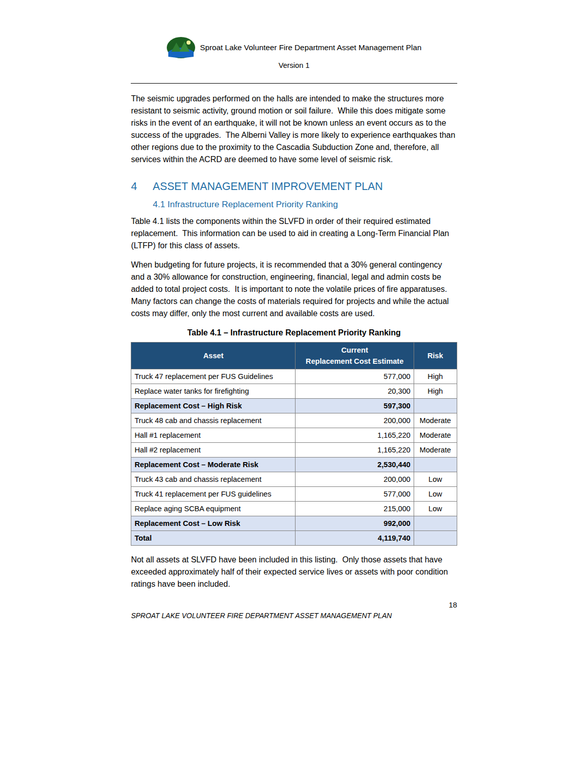Sproat Lake Volunteer Fire Department Asset Management Plan
Version 1
The seismic upgrades performed on the halls are intended to make the structures more resistant to seismic activity, ground motion or soil failure. While this does mitigate some risks in the event of an earthquake, it will not be known unless an event occurs as to the success of the upgrades. The Alberni Valley is more likely to experience earthquakes than other regions due to the proximity to the Cascadia Subduction Zone and, therefore, all services within the ACRD are deemed to have some level of seismic risk.
4 ASSET MANAGEMENT IMPROVEMENT PLAN
4.1 Infrastructure Replacement Priority Ranking
Table 4.1 lists the components within the SLVFD in order of their required estimated replacement. This information can be used to aid in creating a Long-Term Financial Plan (LTFP) for this class of assets.
When budgeting for future projects, it is recommended that a 30% general contingency and a 30% allowance for construction, engineering, financial, legal and admin costs be added to total project costs. It is important to note the volatile prices of fire apparatuses. Many factors can change the costs of materials required for projects and while the actual costs may differ, only the most current and available costs are used.
Table 4.1 – Infrastructure Replacement Priority Ranking
| Asset | Current Replacement Cost Estimate | Risk |
| --- | --- | --- |
| Truck 47 replacement per FUS Guidelines | 577,000 | High |
| Replace water tanks for firefighting | 20,300 | High |
| Replacement Cost – High Risk | 597,300 | |
| Truck 48 cab and chassis replacement | 200,000 | Moderate |
| Hall #1 replacement | 1,165,220 | Moderate |
| Hall #2 replacement | 1,165,220 | Moderate |
| Replacement Cost – Moderate Risk | 2,530,440 | |
| Truck 43 cab and chassis replacement | 200,000 | Low |
| Truck 41 replacement per FUS guidelines | 577,000 | Low |
| Replace aging SCBA equipment | 215,000 | Low |
| Replacement Cost – Low Risk | 992,000 | |
| Total | 4,119,740 | |
Not all assets at SLVFD have been included in this listing. Only those assets that have exceeded approximately half of their expected service lives or assets with poor condition ratings have been included.
18 SPROAT LAKE VOLUNTEER FIRE DEPARTMENT ASSET MANAGEMENT PLAN